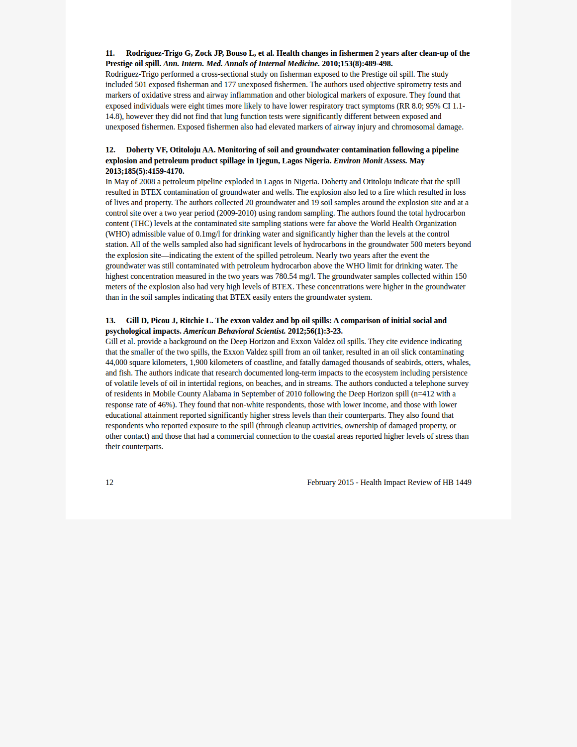11. Rodriguez-Trigo G, Zock JP, Bouso L, et al. Health changes in fishermen 2 years after clean-up of the Prestige oil spill. Ann. Intern. Med. Annals of Internal Medicine. 2010;153(8):489-498.
Rodriguez-Trigo performed a cross-sectional study on fisherman exposed to the Prestige oil spill. The study included 501 exposed fisherman and 177 unexposed fishermen. The authors used objective spirometry tests and markers of oxidative stress and airway inflammation and other biological markers of exposure. They found that exposed individuals were eight times more likely to have lower respiratory tract symptoms (RR 8.0; 95% CI 1.1-14.8), however they did not find that lung function tests were significantly different between exposed and unexposed fishermen. Exposed fishermen also had elevated markers of airway injury and chromosomal damage.
12. Doherty VF, Otitoloju AA. Monitoring of soil and groundwater contamination following a pipeline explosion and petroleum product spillage in Ijegun, Lagos Nigeria. Environ Monit Assess. May 2013;185(5):4159-4170.
In May of 2008 a petroleum pipeline exploded in Lagos in Nigeria. Doherty and Otitoloju indicate that the spill resulted in BTEX contamination of groundwater and wells. The explosion also led to a fire which resulted in loss of lives and property. The authors collected 20 groundwater and 19 soil samples around the explosion site and at a control site over a two year period (2009-2010) using random sampling. The authors found the total hydrocarbon content (THC) levels at the contaminated site sampling stations were far above the World Health Organization (WHO) admissible value of 0.1mg/l for drinking water and significantly higher than the levels at the control station. All of the wells sampled also had significant levels of hydrocarbons in the groundwater 500 meters beyond the explosion site—indicating the extent of the spilled petroleum. Nearly two years after the event the groundwater was still contaminated with petroleum hydrocarbon above the WHO limit for drinking water. The highest concentration measured in the two years was 780.54 mg/l. The groundwater samples collected within 150 meters of the explosion also had very high levels of BTEX. These concentrations were higher in the groundwater than in the soil samples indicating that BTEX easily enters the groundwater system.
13. Gill D, Picou J, Ritchie L. The exxon valdez and bp oil spills: A comparison of initial social and psychological impacts. American Behavioral Scientist. 2012;56(1):3-23.
Gill et al. provide a background on the Deep Horizon and Exxon Valdez oil spills. They cite evidence indicating that the smaller of the two spills, the Exxon Valdez spill from an oil tanker, resulted in an oil slick contaminating 44,000 square kilometers, 1,900 kilometers of coastline, and fatally damaged thousands of seabirds, otters, whales, and fish. The authors indicate that research documented long-term impacts to the ecosystem including persistence of volatile levels of oil in intertidal regions, on beaches, and in streams. The authors conducted a telephone survey of residents in Mobile County Alabama in September of 2010 following the Deep Horizon spill (n=412 with a response rate of 46%). They found that non-white respondents, those with lower income, and those with lower educational attainment reported significantly higher stress levels than their counterparts. They also found that respondents who reported exposure to the spill (through cleanup activities, ownership of damaged property, or other contact) and those that had a commercial connection to the coastal areas reported higher levels of stress than their counterparts.
12 February 2015 - Health Impact Review of HB 1449